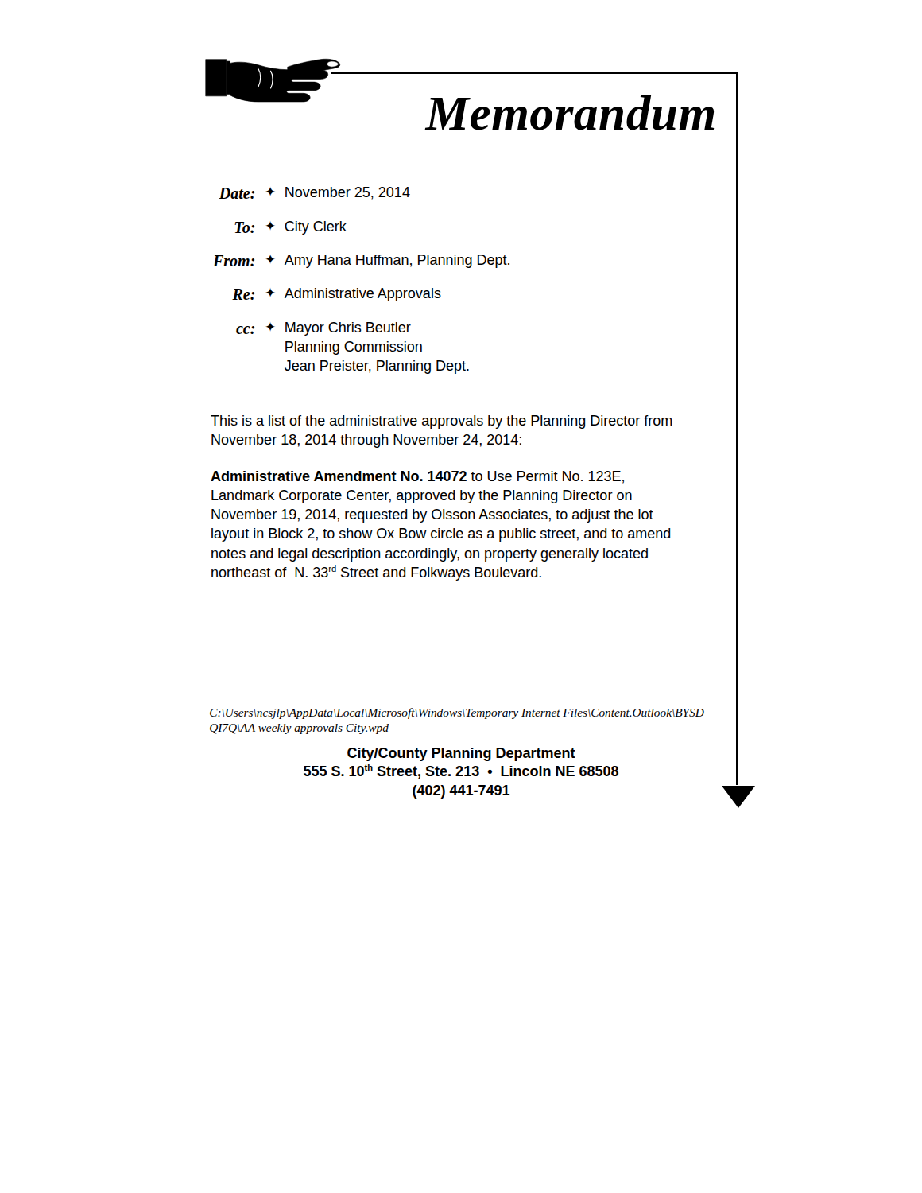Memorandum
| Date: | ✦ | November 25, 2014 |
| To: | ✦ | City Clerk |
| From: | ✦ | Amy Hana Huffman, Planning Dept. |
| Re: | ✦ | Administrative Approvals |
| cc: | ✦ | Mayor Chris Beutler Planning Commission Jean Preister, Planning Dept. |
This is a list of the administrative approvals by the Planning Director from November 18, 2014 through November 24, 2014:
Administrative Amendment No. 14072 to Use Permit No. 123E, Landmark Corporate Center, approved by the Planning Director on November 19, 2014, requested by Olsson Associates, to adjust the lot layout in Block 2, to show Ox Bow circle as a public street, and to amend notes and legal description accordingly, on property generally located northeast of N. 33rd Street and Folkways Boulevard.
C:\Users\ncsjlp\AppData\Local\Microsoft\Windows\Temporary Internet Files\Content.Outlook\BYSDQI7Q\AA weekly approvals City.wpd
City/County Planning Department
555 S. 10th Street, Ste. 213 • Lincoln NE 68508
(402) 441-7491